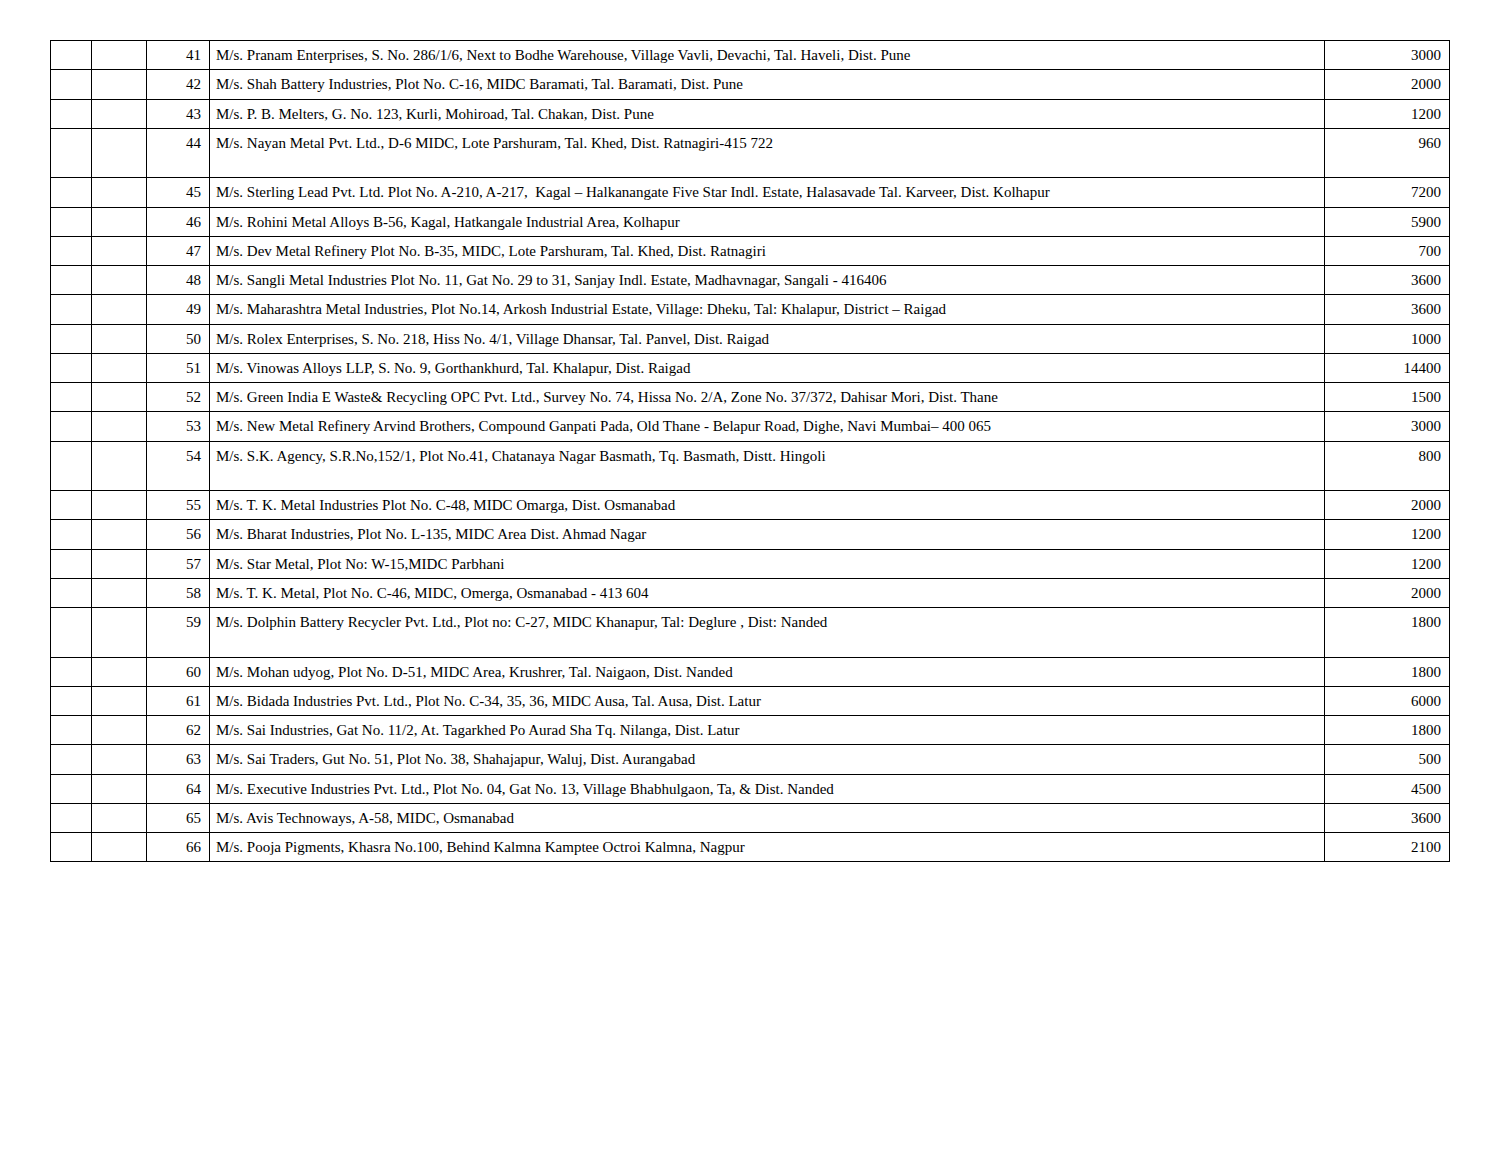| | | 41 | M/s. Pranam Enterprises, S. No. 286/1/6, Next to Bodhe Warehouse, Village Vavli, Devachi, Tal. Haveli, Dist. Pune | 3000 |
| | | 42 | M/s. Shah Battery Industries, Plot No. C-16, MIDC Baramati, Tal. Baramati, Dist. Pune | 2000 |
| | | 43 | M/s. P. B. Melters, G. No. 123, Kurli, Mohiroad, Tal. Chakan, Dist. Pune | 1200 |
| | | 44 | M/s. Nayan Metal Pvt. Ltd., D-6 MIDC, Lote Parshuram, Tal. Khed, Dist. Ratnagiri-415 722 | 960 |
| | | 45 | M/s. Sterling Lead Pvt. Ltd. Plot No. A-210, A-217, Kagal – Halkanangate Five Star Indl. Estate, Halasavade Tal. Karveer, Dist. Kolhapur | 7200 |
| | | 46 | M/s. Rohini Metal Alloys B-56, Kagal, Hatkangale Industrial Area, Kolhapur | 5900 |
| | | 47 | M/s. Dev Metal Refinery Plot No. B-35, MIDC, Lote Parshuram, Tal. Khed, Dist. Ratnagiri | 700 |
| | | 48 | M/s. Sangli Metal Industries Plot No. 11, Gat No. 29 to 31, Sanjay Indl. Estate, Madhavnagar, Sangali - 416406 | 3600 |
| | | 49 | M/s. Maharashtra Metal Industries, Plot No.14, Arkosh Industrial Estate, Village: Dheku, Tal: Khalapur, District – Raigad | 3600 |
| | | 50 | M/s. Rolex Enterprises, S. No. 218, Hiss No. 4/1, Village Dhansar, Tal. Panvel, Dist. Raigad | 1000 |
| | | 51 | M/s. Vinowas Alloys LLP, S. No. 9, Gorthankhurd, Tal. Khalapur, Dist. Raigad | 14400 |
| | | 52 | M/s. Green India E Waste& Recycling OPC Pvt. Ltd., Survey No. 74, Hissa No. 2/A, Zone No. 37/372, Dahisar Mori, Dist. Thane | 1500 |
| | | 53 | M/s. New Metal Refinery Arvind Brothers, Compound Ganpati Pada, Old Thane - Belapur Road, Dighe, Navi Mumbai– 400 065 | 3000 |
| | | 54 | M/s. S.K. Agency, S.R.No,152/1, Plot No.41, Chatanaya Nagar Basmath, Tq. Basmath, Distt. Hingoli | 800 |
| | | 55 | M/s. T. K. Metal Industries Plot No. C-48, MIDC Omarga, Dist. Osmanabad | 2000 |
| | | 56 | M/s. Bharat Industries, Plot No. L-135, MIDC Area Dist. Ahmad Nagar | 1200 |
| | | 57 | M/s. Star Metal, Plot No: W-15,MIDC Parbhani | 1200 |
| | | 58 | M/s. T. K. Metal, Plot No. C-46, MIDC, Omerga, Osmanabad - 413 604 | 2000 |
| | | 59 | M/s. Dolphin Battery Recycler Pvt. Ltd., Plot no: C-27, MIDC Khanapur, Tal: Deglure , Dist: Nanded | 1800 |
| | | 60 | M/s. Mohan udyog, Plot No. D-51, MIDC Area, Krushrer, Tal. Naigaon, Dist. Nanded | 1800 |
| | | 61 | M/s. Bidada Industries Pvt. Ltd., Plot No. C-34, 35, 36, MIDC Ausa, Tal. Ausa, Dist. Latur | 6000 |
| | | 62 | M/s. Sai Industries, Gat No. 11/2, At. Tagarkhed Po Aurad Sha Tq. Nilanga, Dist. Latur | 1800 |
| | | 63 | M/s. Sai Traders, Gut No. 51, Plot No. 38, Shahajapur, Waluj, Dist. Aurangabad | 500 |
| | | 64 | M/s. Executive Industries Pvt. Ltd., Plot No. 04, Gat No. 13, Village Bhabhulgaon, Ta, & Dist. Nanded | 4500 |
| | | 65 | M/s. Avis Technoways, A-58, MIDC, Osmanabad | 3600 |
| | | 66 | M/s. Pooja Pigments, Khasra No.100, Behind Kalmna Kamptee Octroi Kalmna, Nagpur | 2100 |